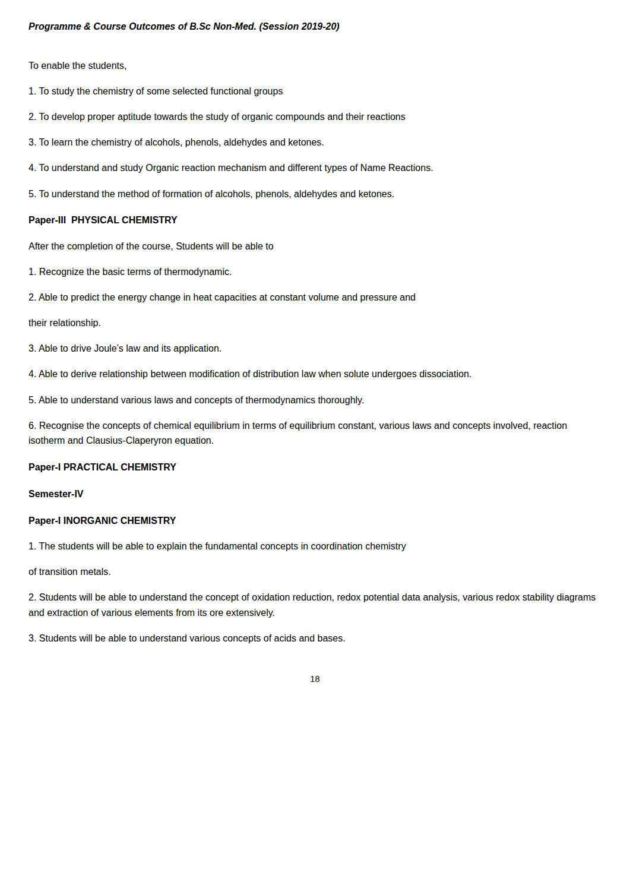Programme & Course Outcomes of B.Sc Non-Med. (Session 2019-20)
To enable the students,
1. To study the chemistry of some selected functional groups
2. To develop proper aptitude towards the study of organic compounds and their reactions
3. To learn the chemistry of alcohols, phenols, aldehydes and ketones.
4. To understand and study Organic reaction mechanism and different types of Name Reactions.
5. To understand the method of formation of alcohols, phenols, aldehydes and ketones.
Paper-III PHYSICAL CHEMISTRY
After the completion of the course, Students will be able to
1. Recognize the basic terms of thermodynamic.
2. Able to predict the energy change in heat capacities at constant volume and pressure and
their relationship.
3. Able to drive Joule’s law and its application.
4. Able to derive relationship between modification of distribution law when solute undergoes dissociation.
5. Able to understand various laws and concepts of thermodynamics thoroughly.
6. Recognise the concepts of chemical equilibrium in terms of equilibrium constant, various laws and concepts involved, reaction isotherm and Clausius-Claperyron equation.
Paper-I PRACTICAL CHEMISTRY
Semester-IV
Paper-I INORGANIC CHEMISTRY
1. The students will be able to explain the fundamental concepts in coordination chemistry
of transition metals.
2. Students will be able to understand the concept of oxidation reduction, redox potential data analysis, various redox stability diagrams and extraction of various elements from its ore extensively.
3. Students will be able to understand various concepts of acids and bases.
18